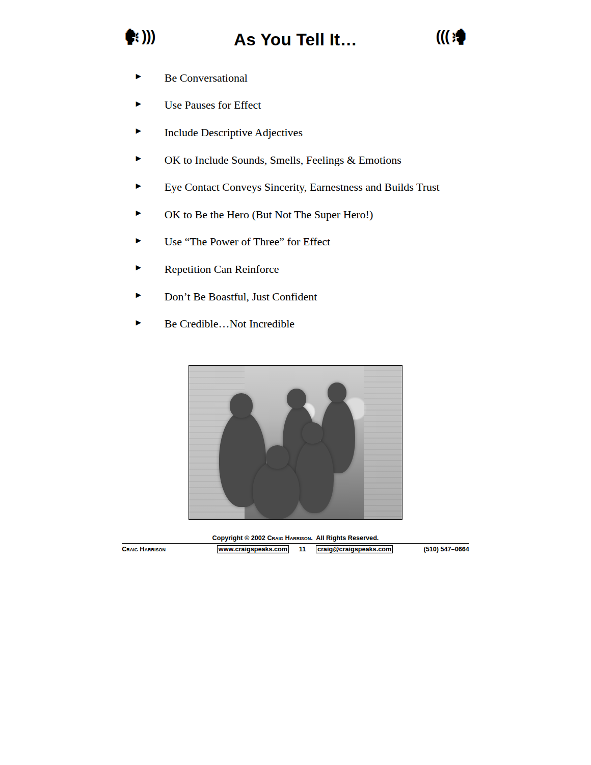🗣)))
As You Tell It…
(((🗣
Be Conversational
Use Pauses for Effect
Include Descriptive Adjectives
OK to Include Sounds, Smells, Feelings & Emotions
Eye Contact Conveys Sincerity, Earnestness and Builds Trust
OK to Be the Hero (But Not The Super Hero!)
Use “The Power of Three” for Effect
Repetition Can Reinforce
Don’t Be Boastful, Just Confident
Be Credible…Not Incredible
Copyright © 2002 Craig Harrison. All Rights Reserved.
Craig Harrison www.craigspeaks.com 11 craig@craigspeaks.com (510) 547–0664